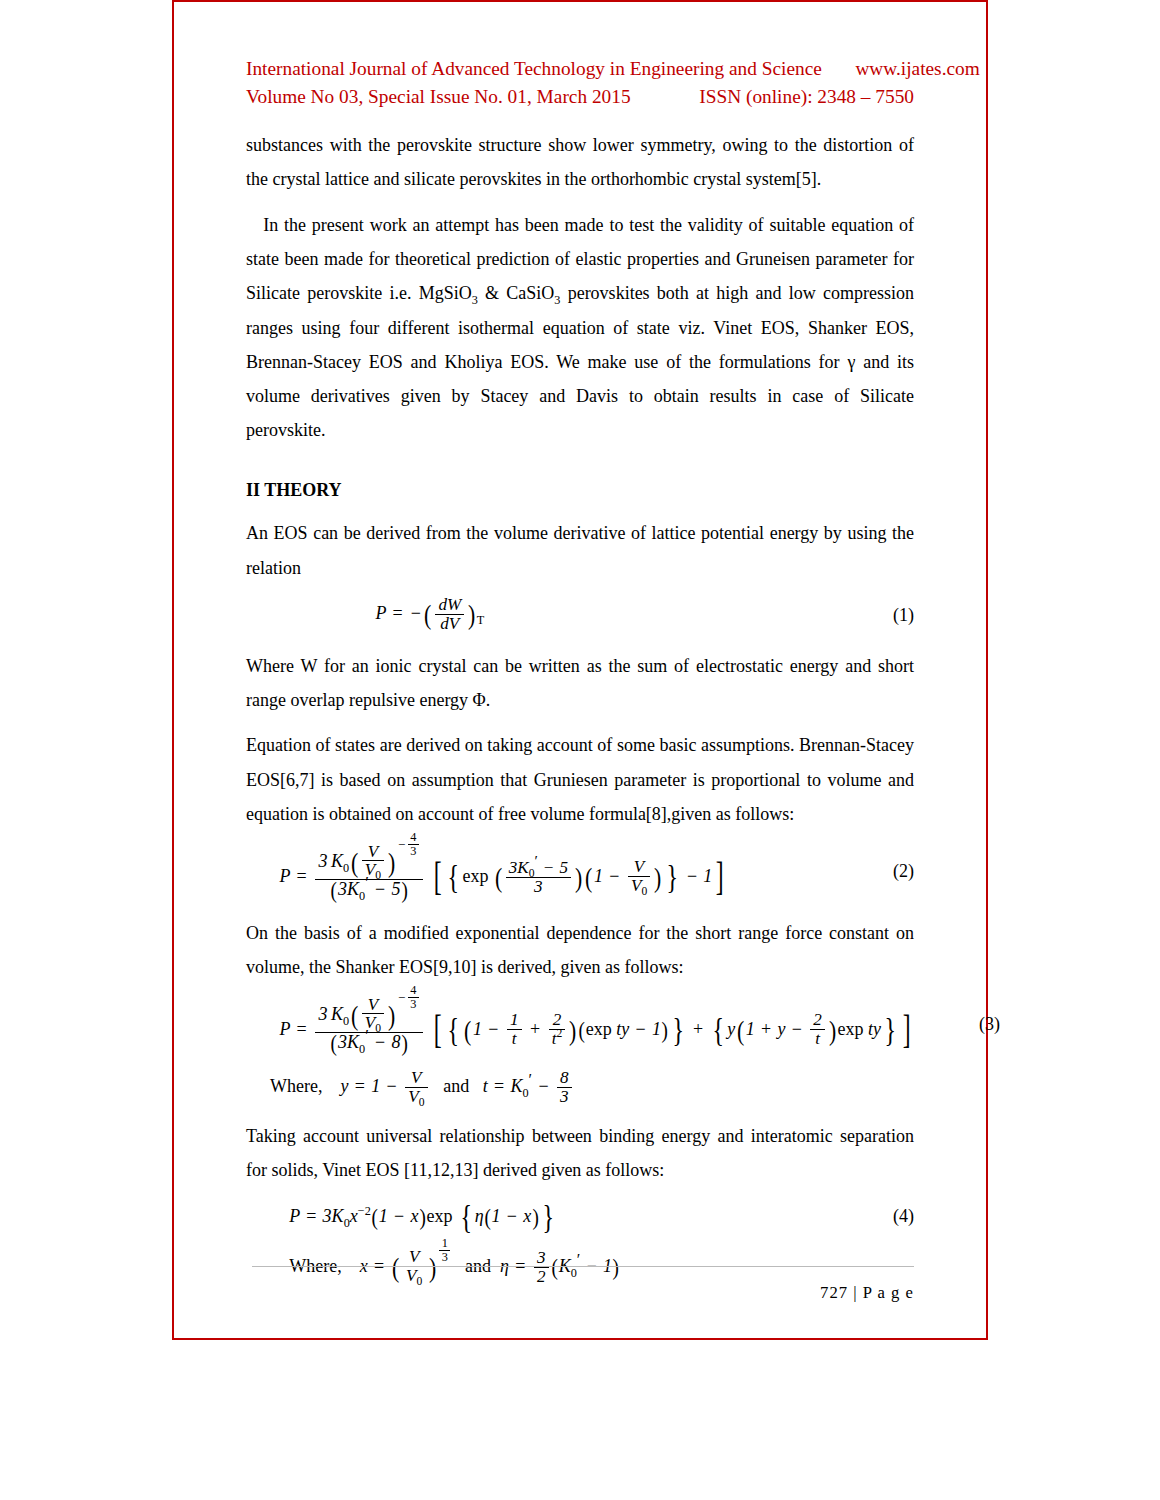International Journal of Advanced Technology in Engineering and Science www.ijates.com
Volume No 03, Special Issue No. 01, March 2015 ISSN (online): 2348 – 7550
substances with the perovskite structure show lower symmetry, owing to the distortion of the crystal lattice and silicate perovskites in the orthorhombic crystal system[5].
In the present work an attempt has been made to test the validity of suitable equation of state been made for theoretical prediction of elastic properties and Gruneisen parameter for Silicate perovskite i.e. MgSiO3 & CaSiO3 perovskites both at high and low compression ranges using four different isothermal equation of state viz. Vinet EOS, Shanker EOS, Brennan-Stacey EOS and Kholiya EOS. We make use of the formulations for γ and its volume derivatives given by Stacey and Davis to obtain results in case of Silicate perovskite.
II THEORY
An EOS can be derived from the volume derivative of lattice potential energy by using the relation
P = −(dW dV)T
(1)
Where W for an ionic crystal can be written as the sum of electrostatic energy and short range overlap repulsive energy Φ.
Equation of states are derived on taking account of some basic assumptions. Brennan-Stacey EOS[6,7] is based on assumption that Gruniesen parameter is proportional to volume and equation is obtained on account of free volume formula[8],given as follows:
P = 3  K0(VV0)−43 (3K0′ − 5) [{exp (3K0′ − 53)(1 − VV0)} − 1]
(2)
On the basis of a modified exponential dependence for the short range force constant on volume, the Shanker EOS[9,10] is derived, given as follows:
P = 3  K0(VV0)−43 (3K0′ − 8) [{(1 − 1 t + 2 t2)(exp ty − 1)} + {y(1 + y − 2 t) exp ty}]
(3)
Where, y = 1 − VV0 and t = K0′ − 83
Taking account universal relationship between binding energy and interatomic separation for solids, Vinet EOS [11,12,13] derived given as follows:
P = 3K0x−2(1 − x) exp {η(1 − x)}
(4)
Where, x = (VV0) 13 and η = 32(K0′ − 1)
727 | P a g e